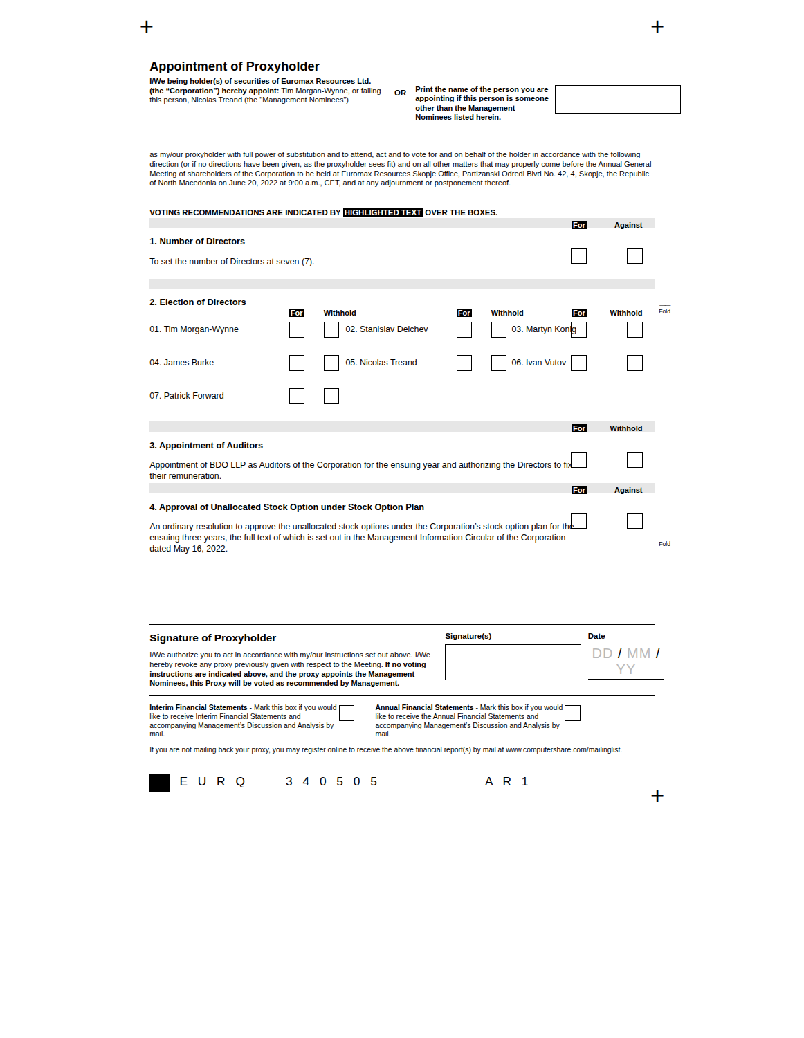+
+
+
——Fold
——Fold
Appointment of Proxyholder
I/We being holder(s) of securities of Euromax Resources Ltd. (the “Corporation”) hereby appoint: Tim Morgan-Wynne, or failing this person, Nicolas Treand (the "Management Nominees")
OR
Print the name of the person you are appointing if this person is someone other than the Management Nominees listed herein.
as my/our proxyholder with full power of substitution and to attend, act and to vote for and on behalf of the holder in accordance with the following direction (or if no directions have been given, as the proxyholder sees fit) and on all other matters that may properly come before the Annual General Meeting of shareholders of the Corporation to be held at Euromax Resources Skopje Office, Partizanski Odredi Blvd No. 42, 4, Skopje, the Republic of North Macedonia on June 20, 2022 at 9:00 a.m., CET, and at any adjournment or postponement thereof.
VOTING RECOMMENDATIONS ARE INDICATED BY HIGHLIGHTED TEXT OVER THE BOXES.
For
Against
1. Number of Directors
To set the number of Directors at seven (7).
2. Election of Directors
For
Withhold
For
Withhold
For
Withhold
01. Tim Morgan-Wynne
02. Stanislav Delchev
03. Martyn Konig
04. James Burke
05. Nicolas Treand
06. Ivan Vutov
07. Patrick Forward
For
Withhold
3. Appointment of Auditors
Appointment of BDO LLP as Auditors of the Corporation for the ensuing year and authorizing the Directors to fix their remuneration.
For
Against
4. Approval of Unallocated Stock Option under Stock Option Plan
An ordinary resolution to approve the unallocated stock options under the Corporation’s stock option plan for the ensuing three years, the full text of which is set out in the Management Information Circular of the Corporation dated May 16, 2022.
Signature of Proxyholder
I/We authorize you to act in accordance with my/our instructions set out above. I/We hereby revoke any proxy previously given with respect to the Meeting. If no voting instructions are indicated above, and the proxy appoints the Management Nominees, this Proxy will be voted as recommended by Management.
Signature(s)
Date
DD / MM / YY
Interim Financial Statements - Mark this box if you would like to receive Interim Financial Statements and accompanying Management’s Discussion and Analysis by mail.
Annual Financial Statements - Mark this box if you would like to receive the Annual Financial Statements and accompanying Management’s Discussion and Analysis by mail.
If you are not mailing back your proxy, you may register online to receive the above financial report(s) by mail at www.computershare.com/mailinglist.
E U R Q
3 4 0 5 0 5
A R 1